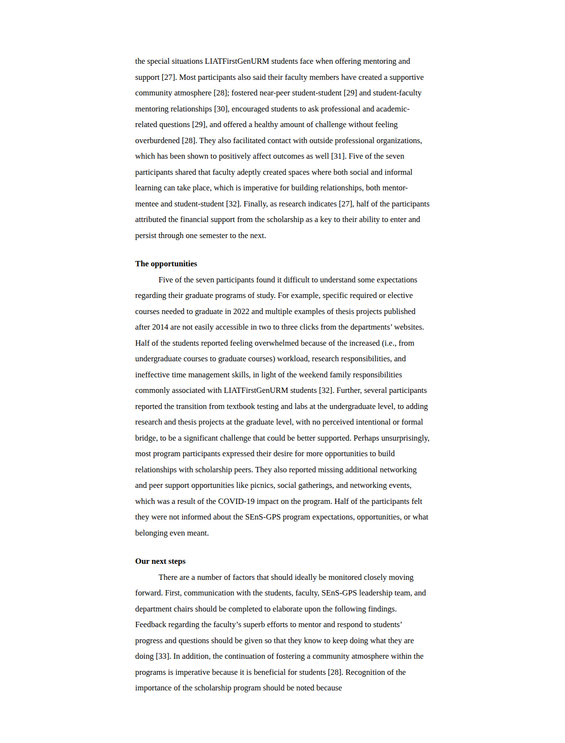the special situations LIATFirstGenURM students face when offering mentoring and support [27]. Most participants also said their faculty members have created a supportive community atmosphere [28]; fostered near-peer student-student [29] and student-faculty mentoring relationships [30], encouraged students to ask professional and academic-related questions [29], and offered a healthy amount of challenge without feeling overburdened [28]. They also facilitated contact with outside professional organizations, which has been shown to positively affect outcomes as well [31]. Five of the seven participants shared that faculty adeptly created spaces where both social and informal learning can take place, which is imperative for building relationships, both mentor-mentee and student-student [32]. Finally, as research indicates [27], half of the participants attributed the financial support from the scholarship as a key to their ability to enter and persist through one semester to the next.
The opportunities
Five of the seven participants found it difficult to understand some expectations regarding their graduate programs of study. For example, specific required or elective courses needed to graduate in 2022 and multiple examples of thesis projects published after 2014 are not easily accessible in two to three clicks from the departments’ websites. Half of the students reported feeling overwhelmed because of the increased (i.e., from undergraduate courses to graduate courses) workload, research responsibilities, and ineffective time management skills, in light of the weekend family responsibilities commonly associated with LIATFirstGenURM students [32]. Further, several participants reported the transition from textbook testing and labs at the undergraduate level, to adding research and thesis projects at the graduate level, with no perceived intentional or formal bridge, to be a significant challenge that could be better supported. Perhaps unsurprisingly, most program participants expressed their desire for more opportunities to build relationships with scholarship peers. They also reported missing additional networking and peer support opportunities like picnics, social gatherings, and networking events, which was a result of the COVID-19 impact on the program. Half of the participants felt they were not informed about the SEnS-GPS program expectations, opportunities, or what belonging even meant.
Our next steps
There are a number of factors that should ideally be monitored closely moving forward. First, communication with the students, faculty, SEnS-GPS leadership team, and department chairs should be completed to elaborate upon the following findings. Feedback regarding the faculty’s superb efforts to mentor and respond to students’ progress and questions should be given so that they know to keep doing what they are doing [33]. In addition, the continuation of fostering a community atmosphere within the programs is imperative because it is beneficial for students [28]. Recognition of the importance of the scholarship program should be noted because